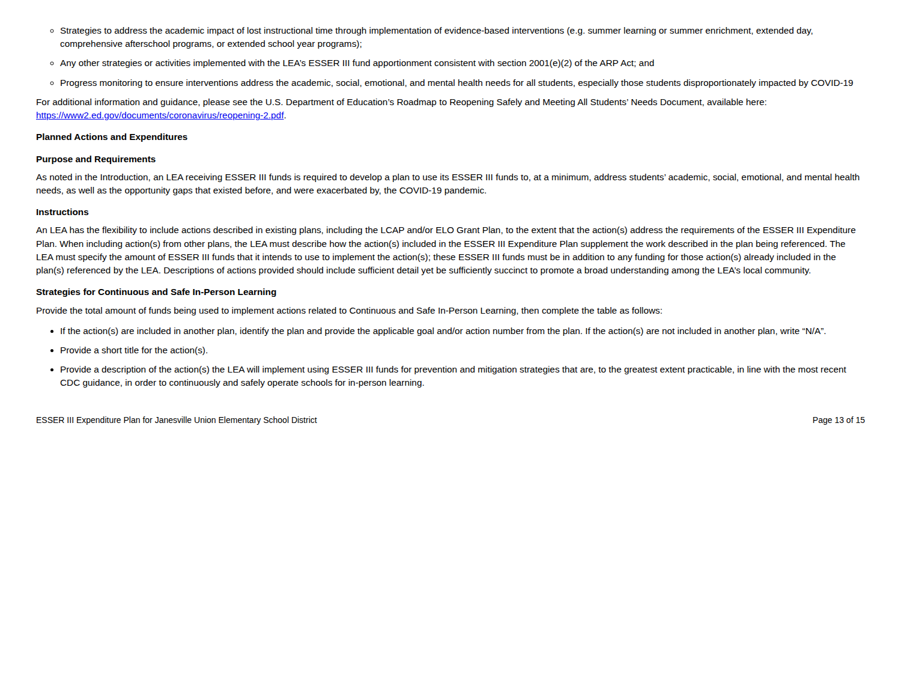Strategies to address the academic impact of lost instructional time through implementation of evidence-based interventions (e.g. summer learning or summer enrichment, extended day, comprehensive afterschool programs, or extended school year programs);
Any other strategies or activities implemented with the LEA’s ESSER III fund apportionment consistent with section 2001(e)(2) of the ARP Act; and
Progress monitoring to ensure interventions address the academic, social, emotional, and mental health needs for all students, especially those students disproportionately impacted by COVID-19
For additional information and guidance, please see the U.S. Department of Education’s Roadmap to Reopening Safely and Meeting All Students’ Needs Document, available here: https://www2.ed.gov/documents/coronavirus/reopening-2.pdf.
Planned Actions and Expenditures
Purpose and Requirements
As noted in the Introduction, an LEA receiving ESSER III funds is required to develop a plan to use its ESSER III funds to, at a minimum, address students’ academic, social, emotional, and mental health needs, as well as the opportunity gaps that existed before, and were exacerbated by, the COVID-19 pandemic.
Instructions
An LEA has the flexibility to include actions described in existing plans, including the LCAP and/or ELO Grant Plan, to the extent that the action(s) address the requirements of the ESSER III Expenditure Plan. When including action(s) from other plans, the LEA must describe how the action(s) included in the ESSER III Expenditure Plan supplement the work described in the plan being referenced. The LEA must specify the amount of ESSER III funds that it intends to use to implement the action(s); these ESSER III funds must be in addition to any funding for those action(s) already included in the plan(s) referenced by the LEA. Descriptions of actions provided should include sufficient detail yet be sufficiently succinct to promote a broad understanding among the LEA’s local community.
Strategies for Continuous and Safe In-Person Learning
Provide the total amount of funds being used to implement actions related to Continuous and Safe In-Person Learning, then complete the table as follows:
If the action(s) are included in another plan, identify the plan and provide the applicable goal and/or action number from the plan. If the action(s) are not included in another plan, write “N/A”.
Provide a short title for the action(s).
Provide a description of the action(s) the LEA will implement using ESSER III funds for prevention and mitigation strategies that are, to the greatest extent practicable, in line with the most recent CDC guidance, in order to continuously and safely operate schools for in-person learning.
ESSER III Expenditure Plan for Janesville Union Elementary School District Page 13 of 15